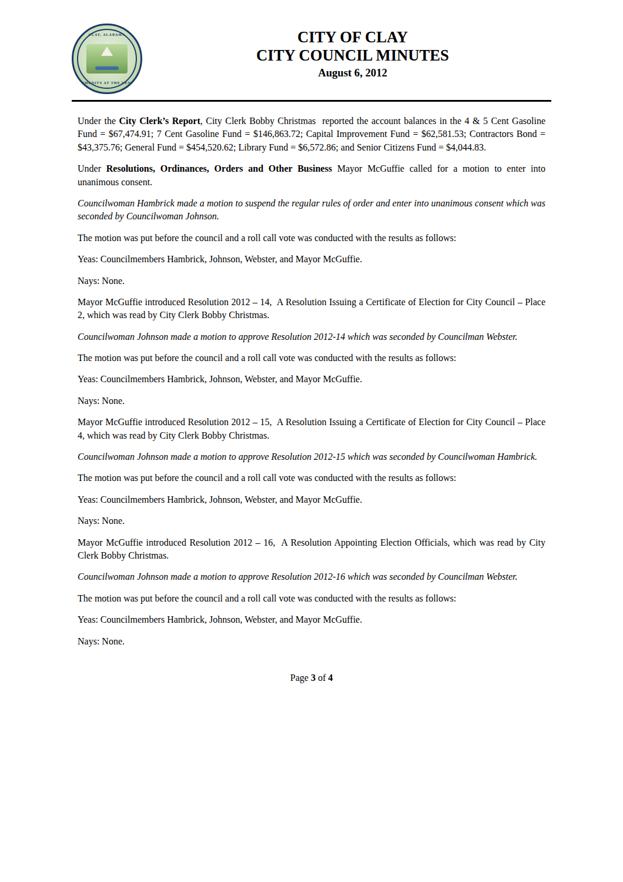Clay, Alabama
Community at the Center
CITY OF CLAY
CITY COUNCIL MINUTES
August 6, 2012
Under the City Clerk’s Report, City Clerk Bobby Christmas reported the account balances in the 4 & 5 Cent Gasoline Fund = $67,474.91; 7 Cent Gasoline Fund = $146,863.72; Capital Improvement Fund = $62,581.53; Contractors Bond = $43,375.76; General Fund = $454,520.62; Library Fund = $6,572.86; and Senior Citizens Fund = $4,044.83.
Under Resolutions, Ordinances, Orders and Other Business Mayor McGuffie called for a motion to enter into unanimous consent.
Councilwoman Hambrick made a motion to suspend the regular rules of order and enter into unanimous consent which was seconded by Councilwoman Johnson.
The motion was put before the council and a roll call vote was conducted with the results as follows:
Yeas: Councilmembers Hambrick, Johnson, Webster, and Mayor McGuffie.
Nays: None.
Mayor McGuffie introduced Resolution 2012 – 14, A Resolution Issuing a Certificate of Election for City Council – Place 2, which was read by City Clerk Bobby Christmas.
Councilwoman Johnson made a motion to approve Resolution 2012-14 which was seconded by Councilman Webster.
The motion was put before the council and a roll call vote was conducted with the results as follows:
Yeas: Councilmembers Hambrick, Johnson, Webster, and Mayor McGuffie.
Nays: None.
Mayor McGuffie introduced Resolution 2012 – 15, A Resolution Issuing a Certificate of Election for City Council – Place 4, which was read by City Clerk Bobby Christmas.
Councilwoman Johnson made a motion to approve Resolution 2012-15 which was seconded by Councilwoman Hambrick.
The motion was put before the council and a roll call vote was conducted with the results as follows:
Yeas: Councilmembers Hambrick, Johnson, Webster, and Mayor McGuffie.
Nays: None.
Mayor McGuffie introduced Resolution 2012 – 16, A Resolution Appointing Election Officials, which was read by City Clerk Bobby Christmas.
Councilwoman Johnson made a motion to approve Resolution 2012-16 which was seconded by Councilman Webster.
The motion was put before the council and a roll call vote was conducted with the results as follows:
Yeas: Councilmembers Hambrick, Johnson, Webster, and Mayor McGuffie.
Nays: None.
Page 3 of 4